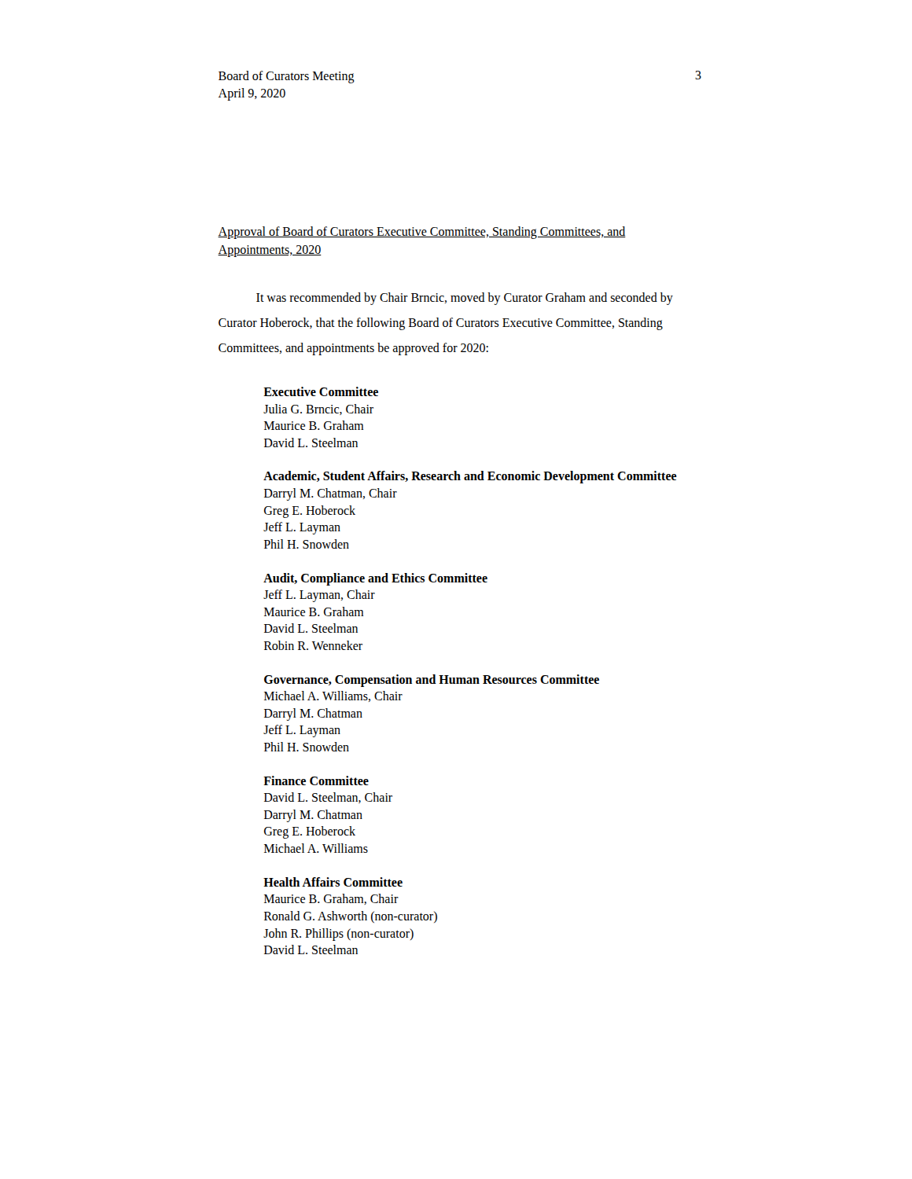Board of Curators Meeting
April 9, 2020
3
Approval of Board of Curators Executive Committee, Standing Committees, and Appointments, 2020
It was recommended by Chair Brncic, moved by Curator Graham and seconded by Curator Hoberock, that the following Board of Curators Executive Committee, Standing Committees, and appointments be approved for 2020:
Executive Committee
Julia G. Brncic, Chair
Maurice B. Graham
David L. Steelman
Academic, Student Affairs, Research and Economic Development Committee
Darryl M. Chatman, Chair
Greg E. Hoberock
Jeff L. Layman
Phil H. Snowden
Audit, Compliance and Ethics Committee
Jeff L. Layman, Chair
Maurice B. Graham
David L. Steelman
Robin R. Wenneker
Governance, Compensation and Human Resources Committee
Michael A. Williams, Chair
Darryl M. Chatman
Jeff L. Layman
Phil H. Snowden
Finance Committee
David L. Steelman, Chair
Darryl M. Chatman
Greg E. Hoberock
Michael A. Williams
Health Affairs Committee
Maurice B. Graham, Chair
Ronald G. Ashworth (non-curator)
John R. Phillips (non-curator)
David L. Steelman